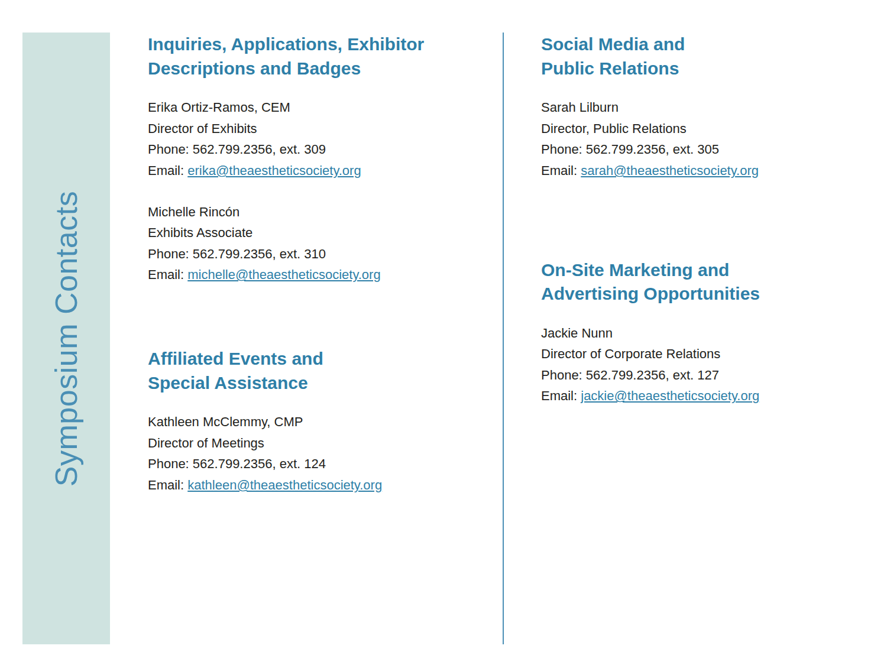Symposium Contacts
Inquiries, Applications, Exhibitor
Descriptions and Badges
Erika Ortiz-Ramos, CEM
Director of Exhibits
Phone: 562.799.2356, ext. 309
Email: erika@theaestheticsociety.org
Michelle Rincón
Exhibits Associate
Phone: 562.799.2356, ext. 310
Email: michelle@theaestheticsociety.org
Affiliated Events and
Special Assistance
Kathleen McClemmy, CMP
Director of Meetings
Phone: 562.799.2356, ext. 124
Email: kathleen@theaestheticsociety.org
Social Media and
Public Relations
Sarah Lilburn
Director, Public Relations
Phone: 562.799.2356, ext. 305
Email: sarah@theaestheticsociety.org
On-Site Marketing and
Advertising Opportunities
Jackie Nunn
Director of Corporate Relations
Phone: 562.799.2356, ext. 127
Email: jackie@theaestheticsociety.org